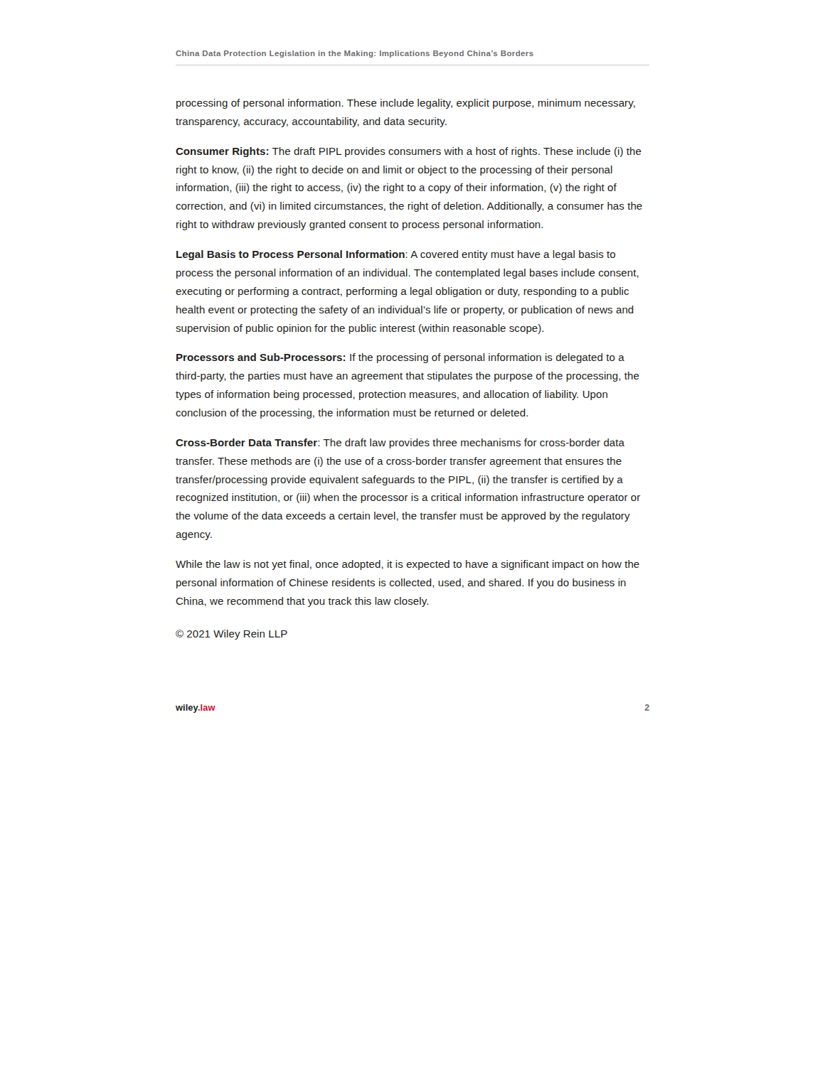China Data Protection Legislation in the Making: Implications Beyond China’s Borders
processing of personal information. These include legality, explicit purpose, minimum necessary, transparency, accuracy, accountability, and data security.
Consumer Rights: The draft PIPL provides consumers with a host of rights. These include (i) the right to know, (ii) the right to decide on and limit or object to the processing of their personal information, (iii) the right to access, (iv) the right to a copy of their information, (v) the right of correction, and (vi) in limited circumstances, the right of deletion. Additionally, a consumer has the right to withdraw previously granted consent to process personal information.
Legal Basis to Process Personal Information: A covered entity must have a legal basis to process the personal information of an individual. The contemplated legal bases include consent, executing or performing a contract, performing a legal obligation or duty, responding to a public health event or protecting the safety of an individual’s life or property, or publication of news and supervision of public opinion for the public interest (within reasonable scope).
Processors and Sub-Processors: If the processing of personal information is delegated to a third-party, the parties must have an agreement that stipulates the purpose of the processing, the types of information being processed, protection measures, and allocation of liability. Upon conclusion of the processing, the information must be returned or deleted.
Cross-Border Data Transfer: The draft law provides three mechanisms for cross-border data transfer. These methods are (i) the use of a cross-border transfer agreement that ensures the transfer/processing provide equivalent safeguards to the PIPL, (ii) the transfer is certified by a recognized institution, or (iii) when the processor is a critical information infrastructure operator or the volume of the data exceeds a certain level, the transfer must be approved by the regulatory agency.
While the law is not yet final, once adopted, it is expected to have a significant impact on how the personal information of Chinese residents is collected, used, and shared. If you do business in China, we recommend that you track this law closely.
© 2021 Wiley Rein LLP
wiley.law
2